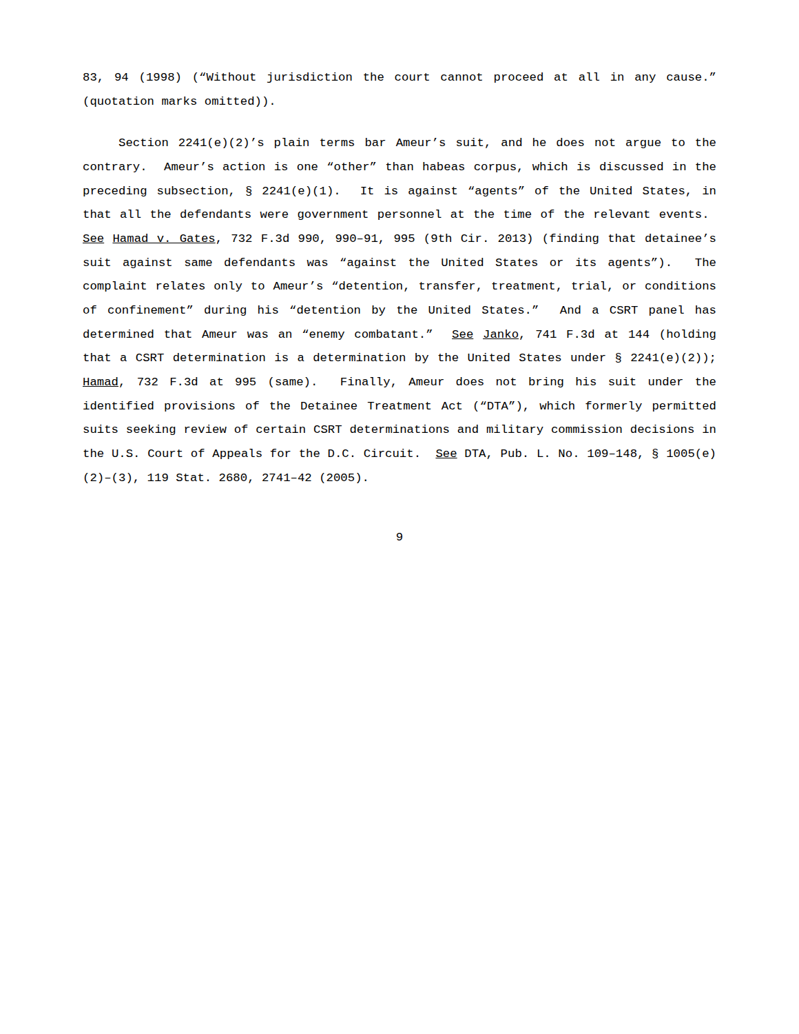83, 94 (1998) (“Without jurisdiction the court cannot proceed at all in any cause.” (quotation marks omitted)).
Section 2241(e)(2)’s plain terms bar Ameur’s suit, and he does not argue to the contrary. Ameur’s action is one “other” than habeas corpus, which is discussed in the preceding subsection, § 2241(e)(1). It is against “agents” of the United States, in that all the defendants were government personnel at the time of the relevant events. See Hamad v. Gates, 732 F.3d 990, 990–91, 995 (9th Cir. 2013) (finding that detainee’s suit against same defendants was “against the United States or its agents”). The complaint relates only to Ameur’s “detention, transfer, treatment, trial, or conditions of confinement” during his “detention by the United States.” And a CSRT panel has determined that Ameur was an “enemy combatant.” See Janko, 741 F.3d at 144 (holding that a CSRT determination is a determination by the United States under § 2241(e)(2)); Hamad, 732 F.3d at 995 (same). Finally, Ameur does not bring his suit under the identified provisions of the Detainee Treatment Act (“DTA”), which formerly permitted suits seeking review of certain CSRT determinations and military commission decisions in the U.S. Court of Appeals for the D.C. Circuit. See DTA, Pub. L. No. 109–148, § 1005(e)(2)–(3), 119 Stat. 2680, 2741–42 (2005).
9